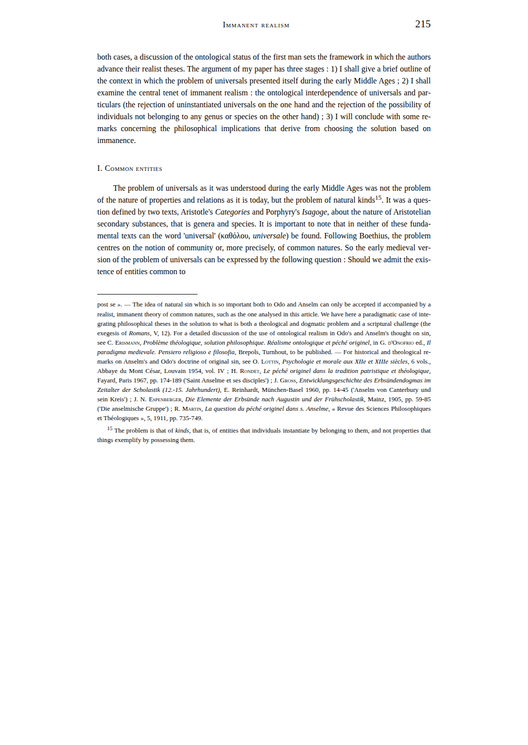Immanent realism 215
both cases, a discussion of the ontological status of the first man sets the framework in which the authors advance their realist theses. The argument of my paper has three stages : 1) I shall give a brief outline of the context in which the problem of universals presented itself during the early Middle Ages ; 2) I shall examine the central tenet of immanent realism : the ontological interdependence of universals and particulars (the rejection of uninstantiated universals on the one hand and the rejection of the possibility of individuals not belonging to any genus or species on the other hand) ; 3) I will conclude with some remarks concerning the philosophical implications that derive from choosing the solution based on immanence.
I. Common entities
The problem of universals as it was understood during the early Middle Ages was not the problem of the nature of properties and relations as it is today, but the problem of natural kinds15. It was a question defined by two texts, Aristotle's Categories and Porphyry's Isagoge, about the nature of Aristotelian secondary substances, that is genera and species. It is important to note that in neither of these fundamental texts can the word 'universal' (καθόλου, universale) be found. Following Boethius, the problem centres on the notion of community or, more precisely, of common natures. So the early medieval version of the problem of universals can be expressed by the following question : Should we admit the existence of entities common to
post se ». — The idea of natural sin which is so important both to Odo and Anselm can only be accepted if accompanied by a realist, immanent theory of common natures, such as the one analysed in this article. We have here a paradigmatic case of integrating philosophical theses in the solution to what is both a theological and dogmatic problem and a scriptural challenge (the exegesis of Romans, V, 12). For a detailed discussion of the use of ontological realism in Odo's and Anselm's thought on sin, see C. Erismann, Problème théologique, solution philosophique. Réalisme ontologique et péché originel, in G. d'Onofrio ed., Il paradigma medievale. Pensiero religioso e filosofia, Brepols, Turnhout, to be published. — For historical and theological remarks on Anselm's and Odo's doctrine of original sin, see O. Lottin, Psychologie et morale aux XIIe et XIIIe siècles, 6 vols., Abbaye du Mont César, Louvain 1954, vol. IV ; H. Rondet, Le péché originel dans la tradition patristique et théologique, Fayard, Paris 1967, pp. 174-189 ('Saint Anselme et ses disciples') ; J. Gross, Entwicklungsgeschichte des Erbsündendogmas im Zeitalter der Scholastik (12.-15. Jahrhundert), E. Reinhardt, München-Basel 1960, pp. 14-45 ('Anselm von Canterbury und sein Kreis') ; J. N. Espenberger, Die Elemente der Erbsünde nach Augustin und der Frühscholastik, Mainz, 1905, pp. 59-85 ('Die anselmische Gruppe') ; R. Martin, La question du péché originel dans s. Anselme, « Revue des Sciences Philosophiques et Théologiques », 5, 1911, pp. 735-749.
15 The problem is that of kinds, that is, of entities that individuals instantiate by belonging to them, and not properties that things exemplify by possessing them.